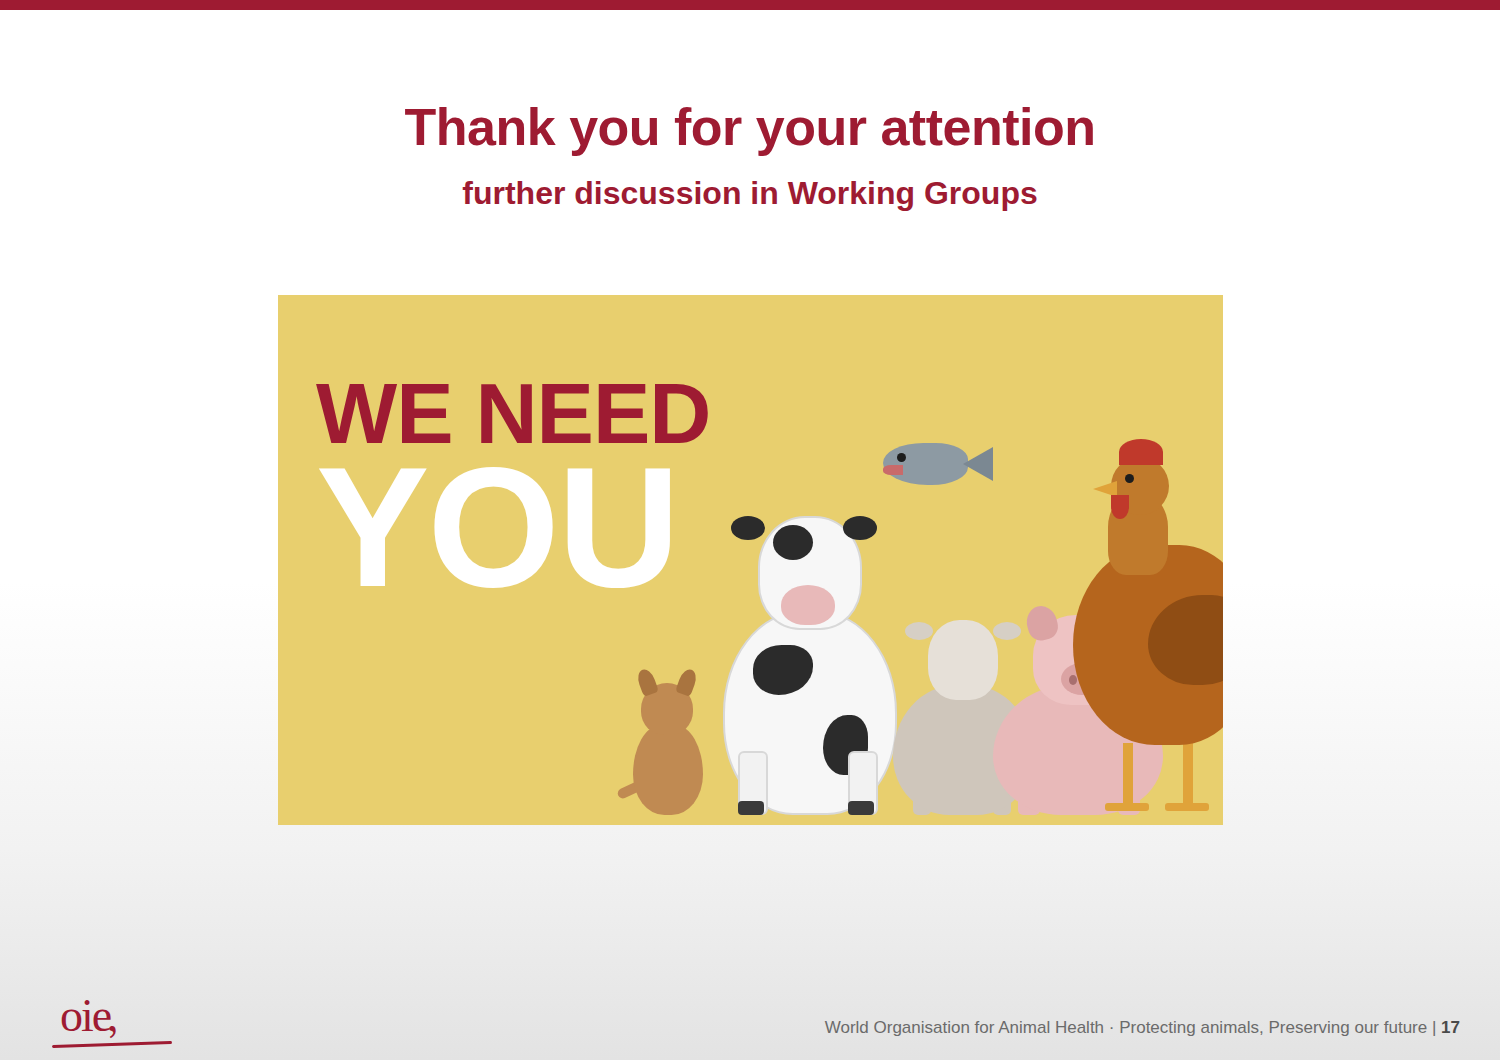Thank you for your attention
further discussion in Working Groups
WE NEED
YOU
oie,
World Organisation for Animal Health · Protecting animals, Preserving our future | 17